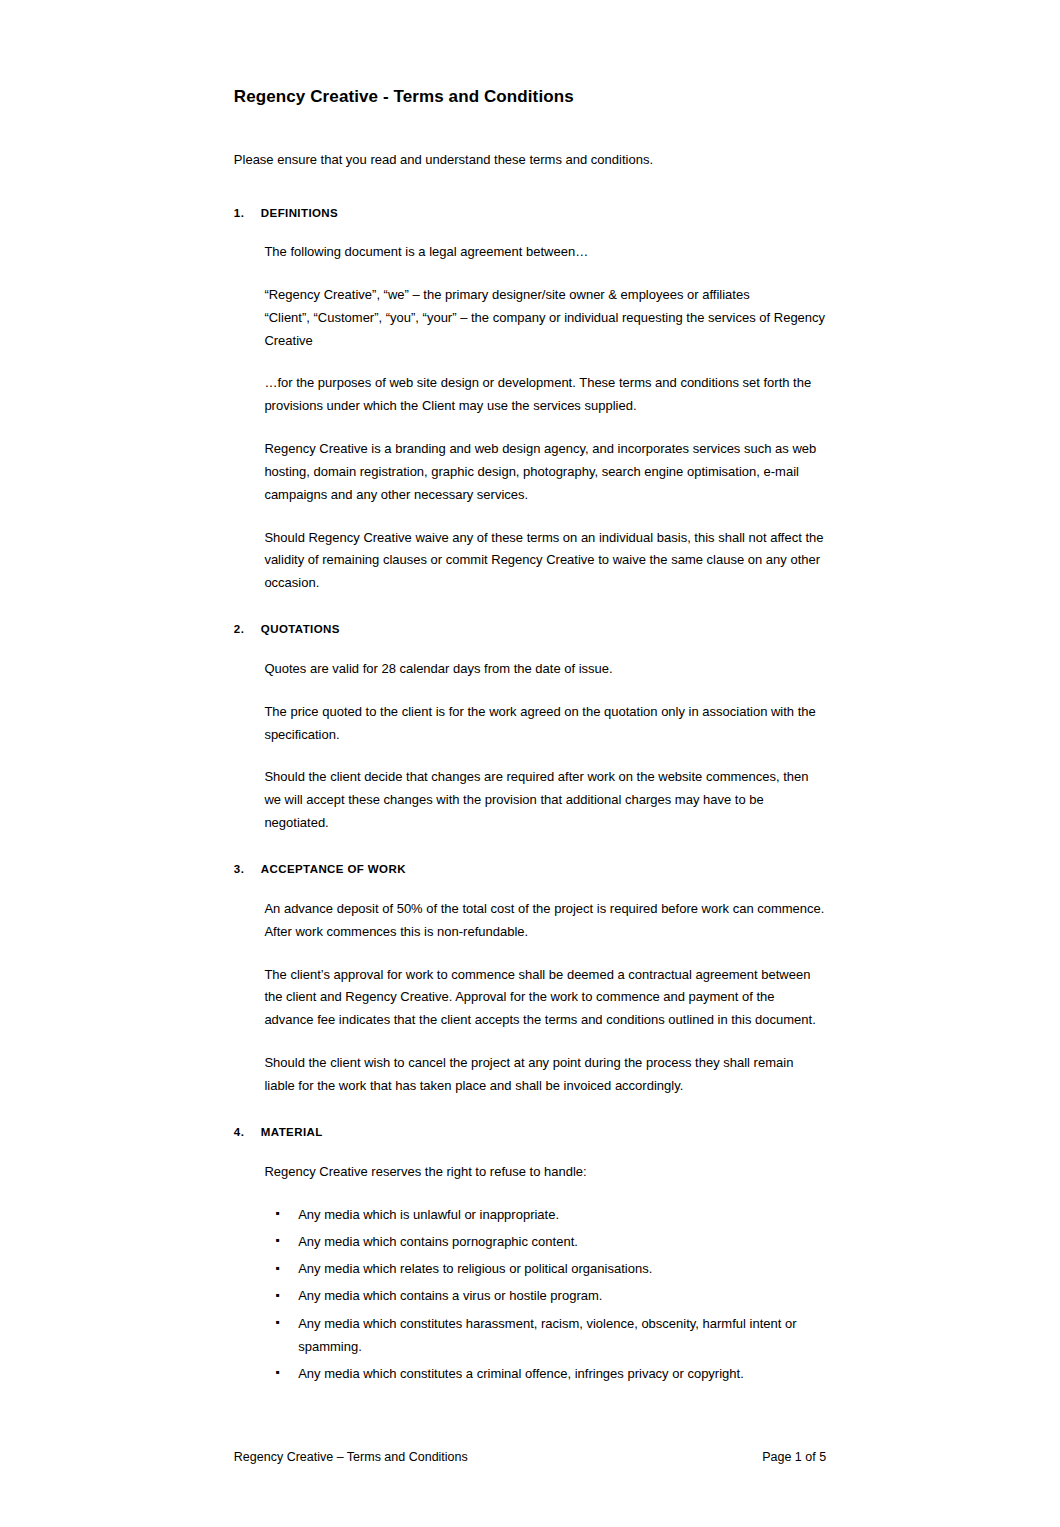Regency Creative - Terms and Conditions
Please ensure that you read and understand these terms and conditions.
1. DEFINITIONS
The following document is a legal agreement between…
“Regency Creative”, “we” – the primary designer/site owner & employees or affiliates
“Client”, “Customer”, “you”, “your” – the company or individual requesting the services of Regency Creative
…for the purposes of web site design or development. These terms and conditions set forth the provisions under which the Client may use the services supplied.
Regency Creative is a branding and web design agency, and incorporates services such as web hosting, domain registration, graphic design, photography, search engine optimisation, e-mail campaigns and any other necessary services.
Should Regency Creative waive any of these terms on an individual basis, this shall not affect the validity of remaining clauses or commit Regency Creative to waive the same clause on any other occasion.
2. QUOTATIONS
Quotes are valid for 28 calendar days from the date of issue.
The price quoted to the client is for the work agreed on the quotation only in association with the specification.
Should the client decide that changes are required after work on the website commences, then we will accept these changes with the provision that additional charges may have to be negotiated.
3. ACCEPTANCE OF WORK
An advance deposit of 50% of the total cost of the project is required before work can commence. After work commences this is non-refundable.
The client’s approval for work to commence shall be deemed a contractual agreement between the client and Regency Creative. Approval for the work to commence and payment of the advance fee indicates that the client accepts the terms and conditions outlined in this document.
Should the client wish to cancel the project at any point during the process they shall remain liable for the work that has taken place and shall be invoiced accordingly.
4. MATERIAL
Regency Creative reserves the right to refuse to handle:
Any media which is unlawful or inappropriate.
Any media which contains pornographic content.
Any media which relates to religious or political organisations.
Any media which contains a virus or hostile program.
Any media which constitutes harassment, racism, violence, obscenity, harmful intent or spamming.
Any media which constitutes a criminal offence, infringes privacy or copyright.
Regency Creative – Terms and Conditions Page 1 of 5